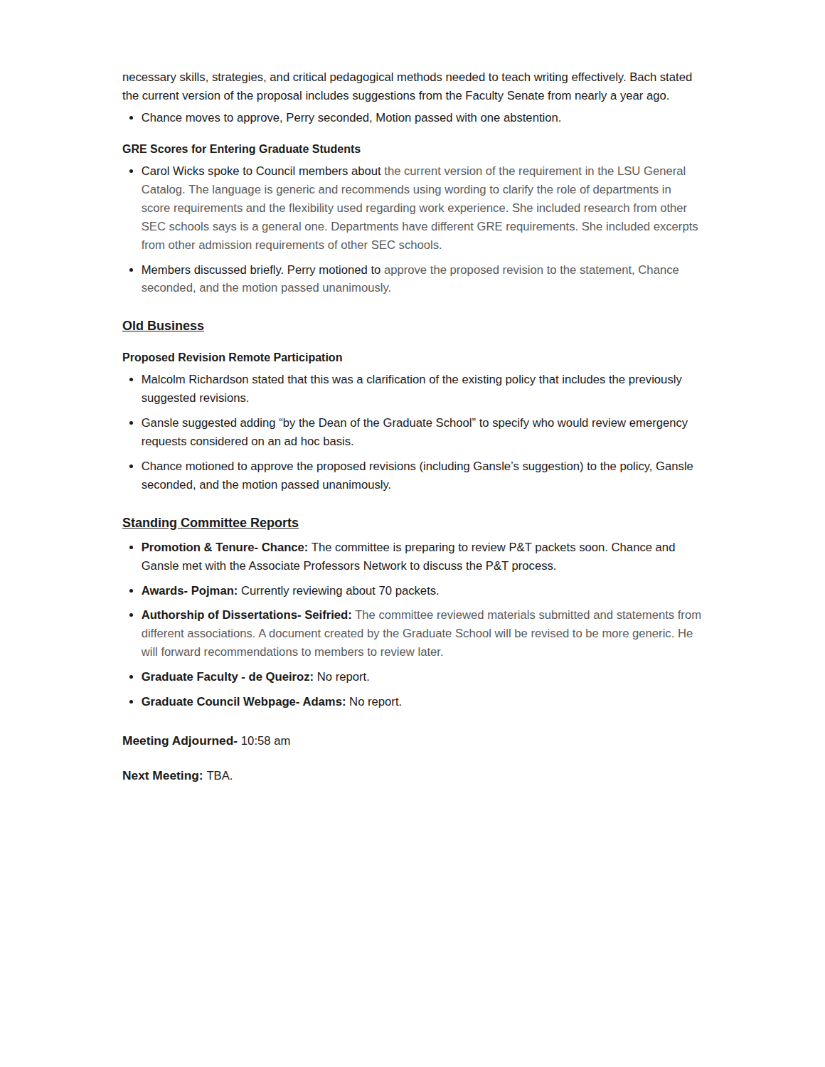necessary skills, strategies, and critical pedagogical methods needed to teach writing effectively. Bach stated the current version of the proposal includes suggestions from the Faculty Senate from nearly a year ago.
Chance moves to approve, Perry seconded, Motion passed with one abstention.
GRE Scores for Entering Graduate Students
Carol Wicks spoke to Council members about the current version of the requirement in the LSU General Catalog. The language is generic and recommends using wording to clarify the role of departments in score requirements and the flexibility used regarding work experience. She included research from other SEC schools says is a general one. Departments have different GRE requirements. She included excerpts from other admission requirements of other SEC schools.
Members discussed briefly. Perry motioned to approve the proposed revision to the statement, Chance seconded, and the motion passed unanimously.
Old Business
Proposed Revision Remote Participation
Malcolm Richardson stated that this was a clarification of the existing policy that includes the previously suggested revisions.
Gansle suggested adding “by the Dean of the Graduate School” to specify who would review emergency requests considered on an ad hoc basis.
Chance motioned to approve the proposed revisions (including Gansle’s suggestion) to the policy, Gansle seconded, and the motion passed unanimously.
Standing Committee Reports
Promotion & Tenure- Chance: The committee is preparing to review P&T packets soon. Chance and Gansle met with the Associate Professors Network to discuss the P&T process.
Awards- Pojman: Currently reviewing about 70 packets.
Authorship of Dissertations- Seifried: The committee reviewed materials submitted and statements from different associations. A document created by the Graduate School will be revised to be more generic. He will forward recommendations to members to review later.
Graduate Faculty - de Queiroz: No report.
Graduate Council Webpage- Adams: No report.
Meeting Adjourned- 10:58 am
Next Meeting: TBA.